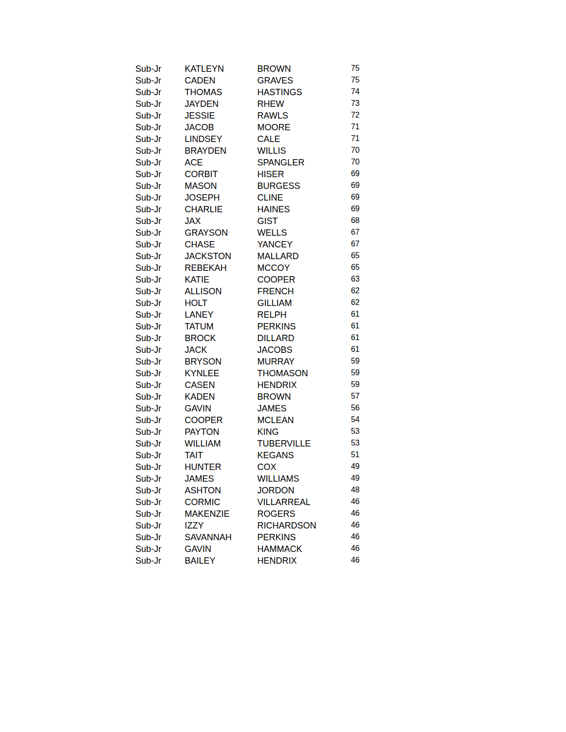| Sub-Jr | KATLEYN | BROWN | 75 |
| Sub-Jr | CADEN | GRAVES | 75 |
| Sub-Jr | THOMAS | HASTINGS | 74 |
| Sub-Jr | JAYDEN | RHEW | 73 |
| Sub-Jr | JESSIE | RAWLS | 72 |
| Sub-Jr | JACOB | MOORE | 71 |
| Sub-Jr | LINDSEY | CALE | 71 |
| Sub-Jr | BRAYDEN | WILLIS | 70 |
| Sub-Jr | ACE | SPANGLER | 70 |
| Sub-Jr | CORBIT | HISER | 69 |
| Sub-Jr | MASON | BURGESS | 69 |
| Sub-Jr | JOSEPH | CLINE | 69 |
| Sub-Jr | CHARLIE | HAINES | 69 |
| Sub-Jr | JAX | GIST | 68 |
| Sub-Jr | GRAYSON | WELLS | 67 |
| Sub-Jr | CHASE | YANCEY | 67 |
| Sub-Jr | JACKSTON | MALLARD | 65 |
| Sub-Jr | REBEKAH | MCCOY | 65 |
| Sub-Jr | KATIE | COOPER | 63 |
| Sub-Jr | ALLISON | FRENCH | 62 |
| Sub-Jr | HOLT | GILLIAM | 62 |
| Sub-Jr | LANEY | RELPH | 61 |
| Sub-Jr | TATUM | PERKINS | 61 |
| Sub-Jr | BROCK | DILLARD | 61 |
| Sub-Jr | JACK | JACOBS | 61 |
| Sub-Jr | BRYSON | MURRAY | 59 |
| Sub-Jr | KYNLEE | THOMASON | 59 |
| Sub-Jr | CASEN | HENDRIX | 59 |
| Sub-Jr | KADEN | BROWN | 57 |
| Sub-Jr | GAVIN | JAMES | 56 |
| Sub-Jr | COOPER | MCLEAN | 54 |
| Sub-Jr | PAYTON | KING | 53 |
| Sub-Jr | WILLIAM | TUBERVILLE | 53 |
| Sub-Jr | TAIT | KEGANS | 51 |
| Sub-Jr | HUNTER | COX | 49 |
| Sub-Jr | JAMES | WILLIAMS | 49 |
| Sub-Jr | ASHTON | JORDON | 48 |
| Sub-Jr | CORMIC | VILLARREAL | 46 |
| Sub-Jr | MAKENZIE | ROGERS | 46 |
| Sub-Jr | IZZY | RICHARDSON | 46 |
| Sub-Jr | SAVANNAH | PERKINS | 46 |
| Sub-Jr | GAVIN | HAMMACK | 46 |
| Sub-Jr | BAILEY | HENDRIX | 46 |